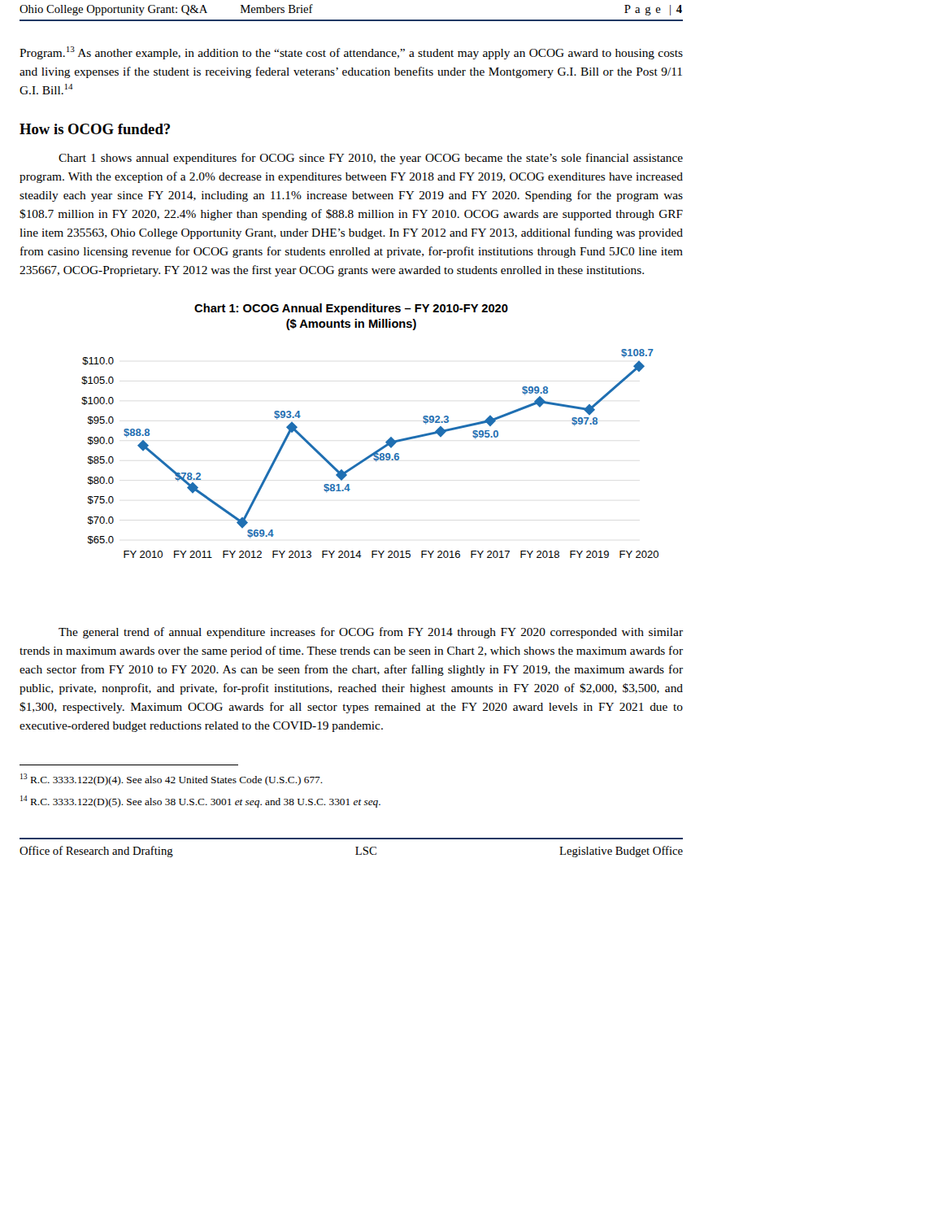Ohio College Opportunity Grant: Q&A
Members Brief
P a g e | 4
Program.13 As another example, in addition to the “state cost of attendance,” a student may apply an OCOG award to housing costs and living expenses if the student is receiving federal veterans’ education benefits under the Montgomery G.I. Bill or the Post 9/11 G.I. Bill.14
How is OCOG funded?
Chart 1 shows annual expenditures for OCOG since FY 2010, the year OCOG became the state’s sole financial assistance program. With the exception of a 2.0% decrease in expenditures between FY 2018 and FY 2019, OCOG exenditures have increased steadily each year since FY 2014, including an 11.1% increase between FY 2019 and FY 2020. Spending for the program was $108.7 million in FY 2020, 22.4% higher than spending of $88.8 million in FY 2010. OCOG awards are supported through GRF line item 235563, Ohio College Opportunity Grant, under DHE’s budget. In FY 2012 and FY 2013, additional funding was provided from casino licensing revenue for OCOG grants for students enrolled at private, for-profit institutions through Fund 5JC0 line item 235667, OCOG-Proprietary. FY 2012 was the first year OCOG grants were awarded to students enrolled in these institutions.
Chart 1: OCOG Annual Expenditures – FY 2010-FY 2020
($ Amounts in Millions)
$110.0 $105.0 $100.0 $95.0 $90.0 $85.0 $80.0 $75.0 $70.0 $65.0 FY2010 88.8 -> y=133.73 ; FY2011 78.2 -> y=185.56 ; FY2012 69.4 -> y=228.58 ; FY2013 93.4 -> y=111.24 ; FY2014 81.4 -> y=169.91 ; FY2015 89.6 -> y=129.82 ; FY2016 92.3 -> y=116.62 ; FY2017 95.0 -> y=103.33 ; FY2018 99.8 -> y=79.87 ; FY2019 97.8 -> y=89.64 ; FY2020 108.7 -> y=36.36 $88.8 $78.2 $69.4 $93.4 $81.4 $89.6 $92.3 $95.0 $99.8 $97.8 $108.7 FY 2010 FY 2011 FY 2012 FY 2013 FY 2014 FY 2015 FY 2016 FY 2017 FY 2018 FY 2019 FY 2020
The general trend of annual expenditure increases for OCOG from FY 2014 through FY 2020 corresponded with similar trends in maximum awards over the same period of time. These trends can be seen in Chart 2, which shows the maximum awards for each sector from FY 2010 to FY 2020. As can be seen from the chart, after falling slightly in FY 2019, the maximum awards for public, private, nonprofit, and private, for-profit institutions, reached their highest amounts in FY 2020 of $2,000, $3,500, and $1,300, respectively. Maximum OCOG awards for all sector types remained at the FY 2020 award levels in FY 2021 due to executive-ordered budget reductions related to the COVID-19 pandemic.
13 R.C. 3333.122(D)(4). See also 42 United States Code (U.S.C.) 677.
14 R.C. 3333.122(D)(5). See also 38 U.S.C. 3001 et seq. and 38 U.S.C. 3301 et seq.
Office of Research and Drafting
LSC
Legislative Budget Office